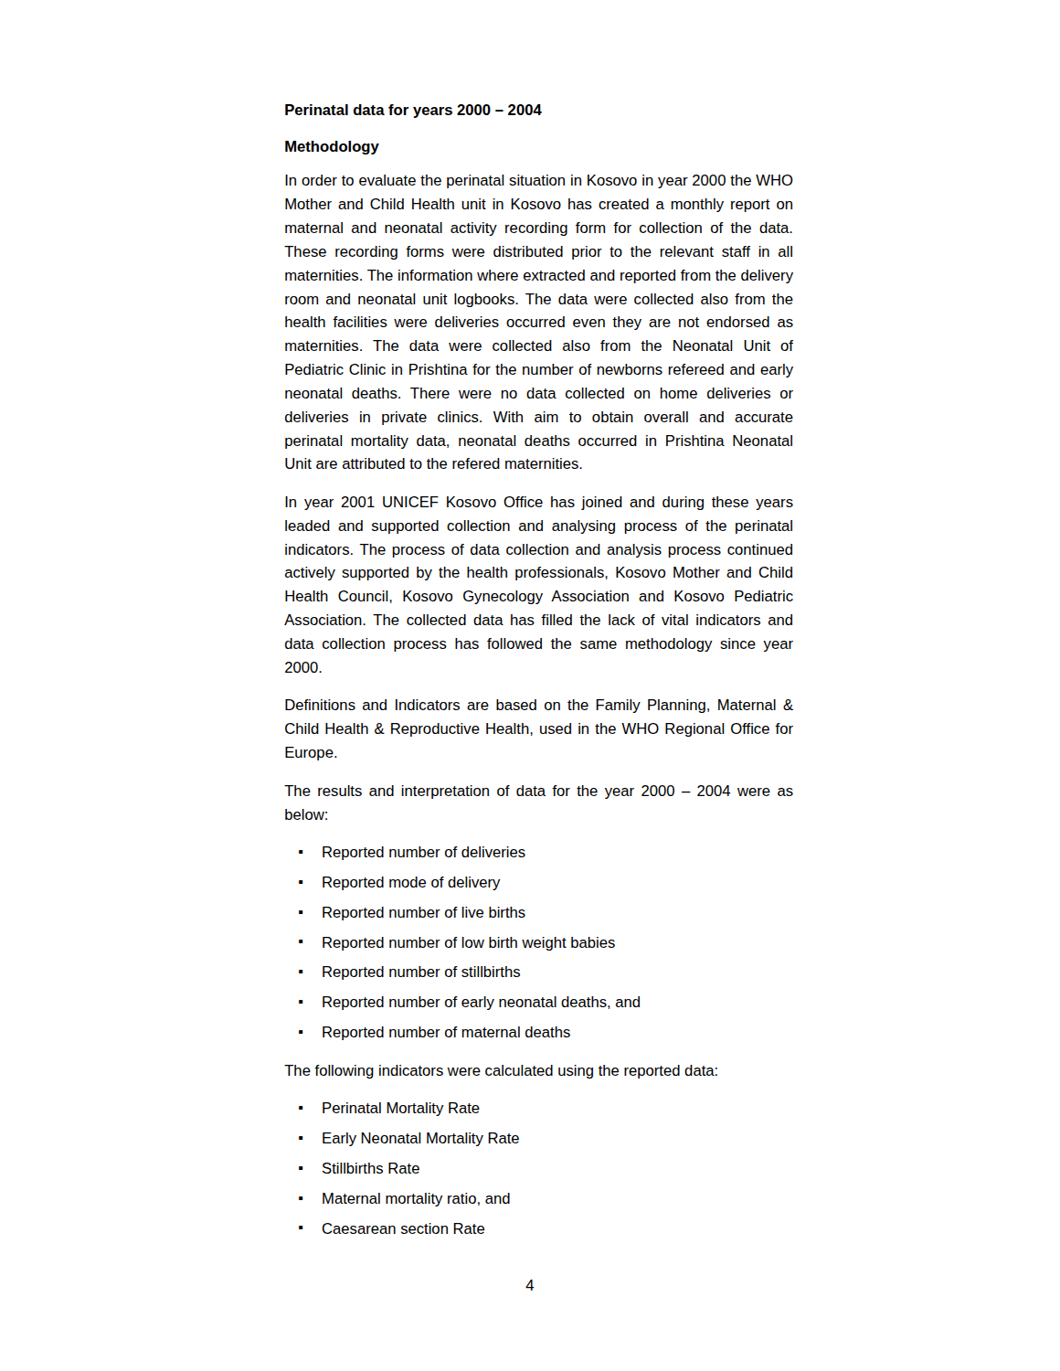Perinatal data for years 2000 – 2004
Methodology
In order to evaluate the perinatal situation in Kosovo in year 2000 the WHO Mother and Child Health unit in Kosovo has created a monthly report on maternal and neonatal activity recording form for collection of the data. These recording forms were distributed prior to the relevant staff in all maternities. The information where extracted and reported from the delivery room and neonatal unit logbooks. The data were collected also from the health facilities were deliveries occurred even they are not endorsed as maternities. The data were collected also from the Neonatal Unit of Pediatric Clinic in Prishtina for the number of newborns refereed and early neonatal deaths. There were no data collected on home deliveries or deliveries in private clinics. With aim to obtain overall and accurate perinatal mortality data, neonatal deaths occurred in Prishtina Neonatal Unit are attributed to the refered maternities.
In year 2001 UNICEF Kosovo Office has joined and during these years leaded and supported collection and analysing process of the perinatal indicators. The process of data collection and analysis process continued actively supported by the health professionals, Kosovo Mother and Child Health Council, Kosovo Gynecology Association and Kosovo Pediatric Association. The collected data has filled the lack of vital indicators and data collection process has followed the same methodology since year 2000.
Definitions and Indicators are based on the Family Planning, Maternal & Child Health & Reproductive Health, used in the WHO Regional Office for Europe.
The results and interpretation of data for the year 2000 – 2004 were as below:
Reported number of deliveries
Reported mode of delivery
Reported number of live births
Reported number of low birth weight babies
Reported number of stillbirths
Reported number of early neonatal deaths, and
Reported number of maternal deaths
The following indicators were calculated using the reported data:
Perinatal Mortality Rate
Early Neonatal Mortality Rate
Stillbirths Rate
Maternal mortality ratio, and
Caesarean section Rate
4